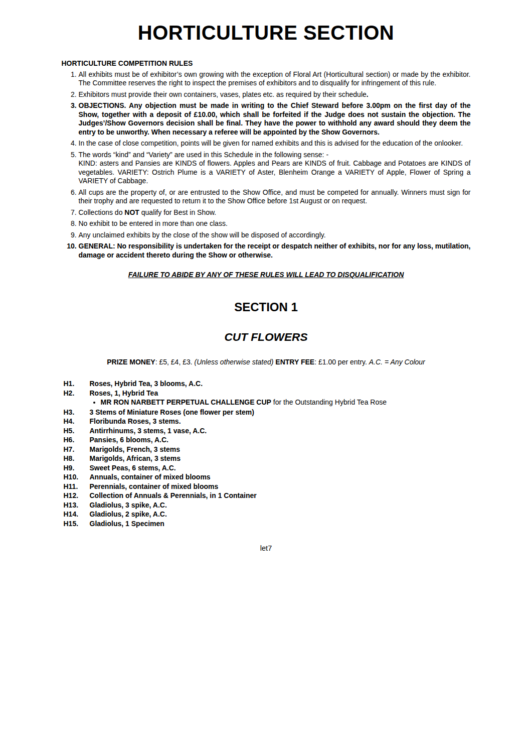HORTICULTURE SECTION
HORTICULTURE COMPETITION RULES
All exhibits must be of exhibitor’s own growing with the exception of Floral Art (Horticultural section) or made by the exhibitor. The Committee reserves the right to inspect the premises of exhibitors and to disqualify for infringement of this rule.
Exhibitors must provide their own containers, vases, plates etc. as required by their schedule.
OBJECTIONS. Any objection must be made in writing to the Chief Steward before 3.00pm on the first day of the Show, together with a deposit of £10.00, which shall be forfeited if the Judge does not sustain the objection. The Judges’/Show Governors decision shall be final. They have the power to withhold any award should they deem the entry to be unworthy. When necessary a referee will be appointed by the Show Governors.
In the case of close competition, points will be given for named exhibits and this is advised for the education of the onlooker.
The words “kind” and “Variety” are used in this Schedule in the following sense: -
KIND: asters and Pansies are KINDS of flowers. Apples and Pears are KINDS of fruit. Cabbage and Potatoes are KINDS of vegetables. VARIETY: Ostrich Plume is a VARIETY of Aster, Blenheim Orange a VARIETY of Apple, Flower of Spring a VARIETY of Cabbage.
All cups are the property of, or are entrusted to the Show Office, and must be competed for annually. Winners must sign for their trophy and are requested to return it to the Show Office before 1st August or on request.
Collections do NOT qualify for Best in Show.
No exhibit to be entered in more than one class.
Any unclaimed exhibits by the close of the show will be disposed of accordingly.
GENERAL: No responsibility is undertaken for the receipt or despatch neither of exhibits, nor for any loss, mutilation, damage or accident thereto during the Show or otherwise.
FAILURE TO ABIDE BY ANY OF THESE RULES WILL LEAD TO DISQUALIFICATION
SECTION 1
CUT FLOWERS
PRIZE MONEY: £5, £4, £3. (Unless otherwise stated) ENTRY FEE: £1.00 per entry. A.C. = Any Colour
| H1. | Roses, Hybrid Tea, 3 blooms, A.C. |
| H2. | Roses, 1, Hybrid Tea MR RON NARBETT PERPETUAL CHALLENGE CUP for the Outstanding Hybrid Tea Rose |
| H3. | 3 Stems of Miniature Roses (one flower per stem) |
| H4. | Floribunda Roses, 3 stems. |
| H5. | Antirrhinums, 3 stems, 1 vase, A.C. |
| H6. | Pansies, 6 blooms, A.C. |
| H7. | Marigolds, French, 3 stems |
| H8. | Marigolds, African, 3 stems |
| H9. | Sweet Peas, 6 stems, A.C. |
| H10. | Annuals, container of mixed blooms |
| H11. | Perennials, container of mixed blooms |
| H12. | Collection of Annuals & Perennials, in 1 Container |
| H13. | Gladiolus, 3 spike, A.C. |
| H14. | Gladiolus, 2 spike, A.C. |
| H15. | Gladiolus, 1 Specimen |
let7